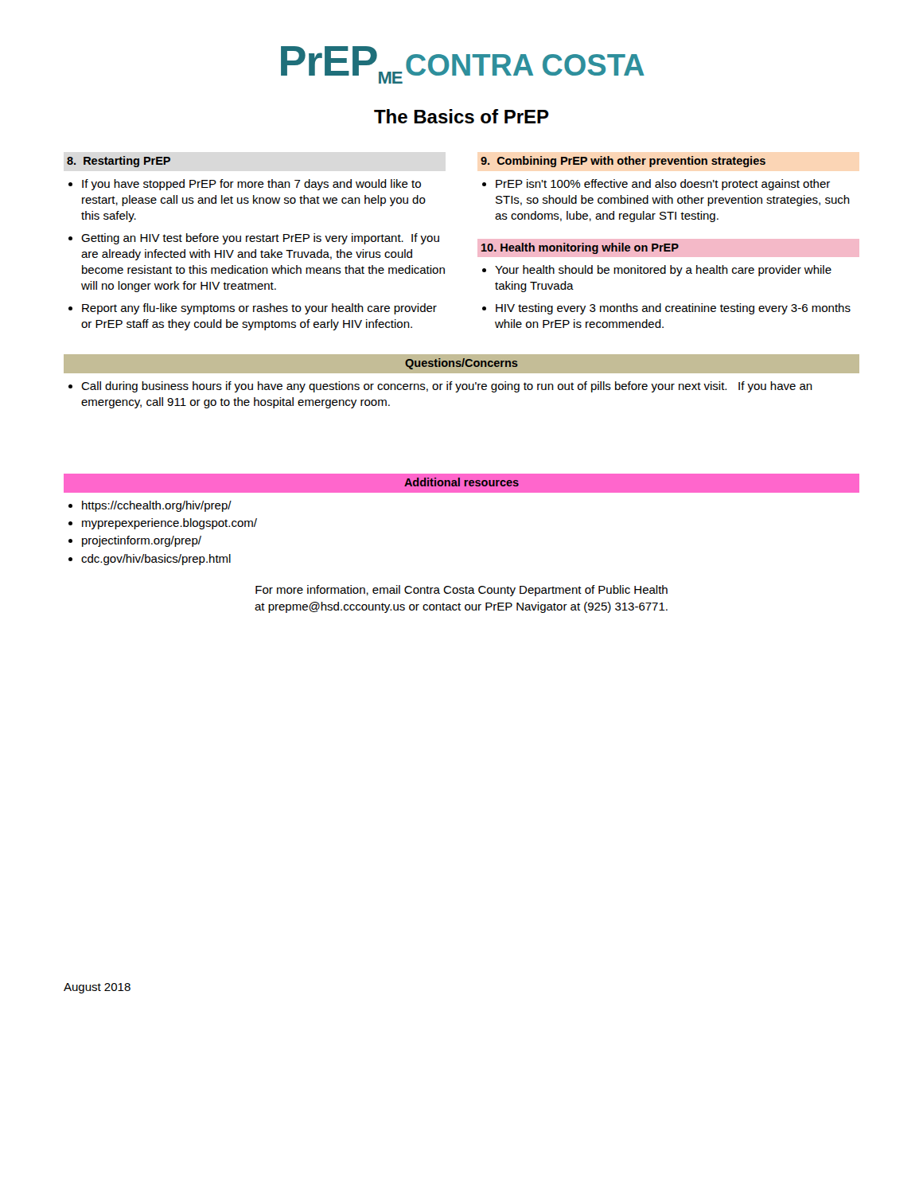PrEP ME CONTRA COSTA
The Basics of PrEP
8. Restarting PrEP
If you have stopped PrEP for more than 7 days and would like to restart, please call us and let us know so that we can help you do this safely.
Getting an HIV test before you restart PrEP is very important. If you are already infected with HIV and take Truvada, the virus could become resistant to this medication which means that the medication will no longer work for HIV treatment.
Report any flu-like symptoms or rashes to your health care provider or PrEP staff as they could be symptoms of early HIV infection.
9. Combining PrEP with other prevention strategies
PrEP isn't 100% effective and also doesn't protect against other STIs, so should be combined with other prevention strategies, such as condoms, lube, and regular STI testing.
10. Health monitoring while on PrEP
Your health should be monitored by a health care provider while taking Truvada
HIV testing every 3 months and creatinine testing every 3-6 months while on PrEP is recommended.
Questions/Concerns
Call during business hours if you have any questions or concerns, or if you're going to run out of pills before your next visit. If you have an emergency, call 911 or go to the hospital emergency room.
Additional resources
https://cchealth.org/hiv/prep/
myprepexperience.blogspot.com/
projectinform.org/prep/
cdc.gov/hiv/basics/prep.html
For more information, email Contra Costa County Department of Public Health
at prepme@hsd.cccounty.us or contact our PrEP Navigator at (925) 313-6771.
August 2018